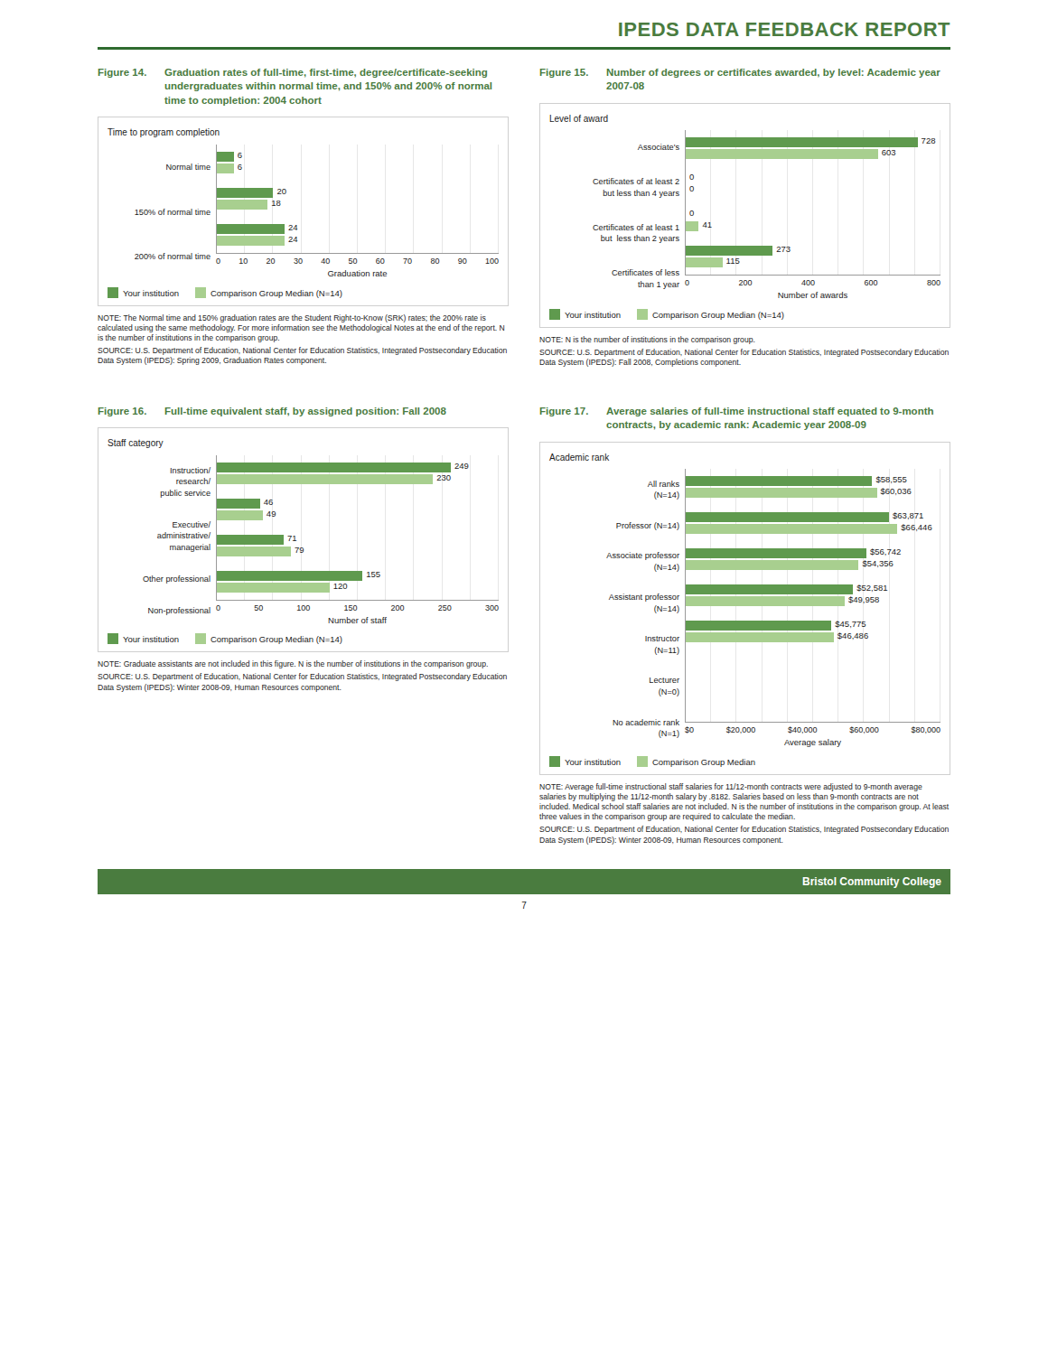IPEDS DATA FEEDBACK REPORT
Figure 14. Graduation rates of full-time, first-time, degree/certificate-seeking undergraduates within normal time, and 150% and 200% of normal time to completion: 2004 cohort
Time to program completion
Normal time
150% of normal time
200% of normal time
6
6
20
18
24
24
0102030405060708090100
Graduation rate
Your institution Comparison Group Median (N=14)
NOTE: The Normal time and 150% graduation rates are the Student Right-to-Know (SRK) rates; the 200% rate is calculated using the same methodology. For more information see the Methodological Notes at the end of the report. N is the number of institutions in the comparison group. SOURCE: U.S. Department of Education, National Center for Education Statistics, Integrated Postsecondary Education Data System (IPEDS): Spring 2009, Graduation Rates component.
Figure 15. Number of degrees or certificates awarded, by level: Academic year 2007-08
Level of award
Associate's
Certificates of at least 2
but less than 4 years
Certificates of at least 1
but less than 2 years
Certificates of less
than 1 year
728
603
0
0
0
41
273
115
0200400600800
Number of awards
Your institution Comparison Group Median (N=14)
NOTE: N is the number of institutions in the comparison group. SOURCE: U.S. Department of Education, National Center for Education Statistics, Integrated Postsecondary Education Data System (IPEDS): Fall 2008, Completions component.
Figure 16. Full-time equivalent staff, by assigned position: Fall 2008
Staff category
Instruction/
research/
public service
Executive/
administrative/
managerial
Other professional
Non-professional
249
230
46
49
71
79
155
120
050100150200250300
Number of staff
Your institution Comparison Group Median (N=14)
NOTE: Graduate assistants are not included in this figure. N is the number of institutions in the comparison group. SOURCE: U.S. Department of Education, National Center for Education Statistics, Integrated Postsecondary Education Data System (IPEDS): Winter 2008-09, Human Resources component.
Figure 17. Average salaries of full-time instructional staff equated to 9-month contracts, by academic rank: Academic year 2008-09
Academic rank
All ranks
(N=14)
Professor (N=14)
Associate professor
(N=14)
Assistant professor
(N=14)
Instructor
(N=11)
Lecturer
(N=0)
No academic rank
(N=1)
$58,555
$60,036
$63,871
$66,446
$56,742
$54,356
$52,581
$49,958
$45,775
$46,486
$0$20,000$40,000$60,000$80,000
Average salary
Your institution Comparison Group Median
NOTE: Average full-time instructional staff salaries for 11/12-month contracts were adjusted to 9-month average salaries by multiplying the 11/12-month salary by .8182. Salaries based on less than 9-month contracts are not included. Medical school staff salaries are not included. N is the number of institutions in the comparison group. At least three values in the comparison group are required to calculate the median. SOURCE: U.S. Department of Education, National Center for Education Statistics, Integrated Postsecondary Education Data System (IPEDS): Winter 2008-09, Human Resources component.
Bristol Community College
7